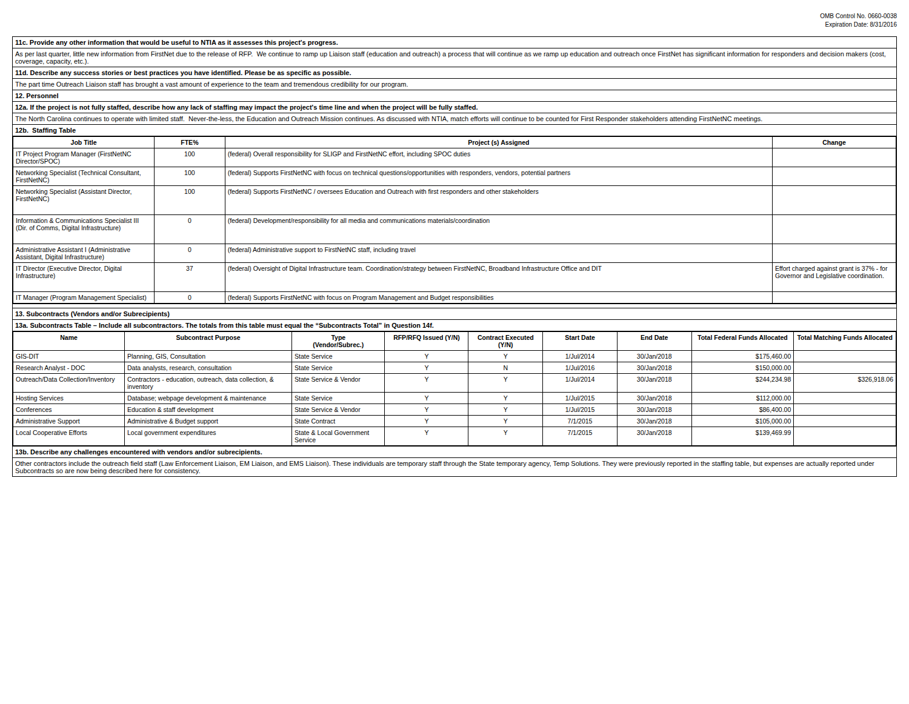OMB Control No. 0660-0038
Expiration Date: 8/31/2016
| 11c. Provide any other information that would be useful to NTIA as it assesses this project's progress. |
| As per last quarter, little new information from FirstNet due to the release of RFP. We continue to ramp up Liaison staff (education and outreach) a process that will continue as we ramp up education and outreach once FirstNet has significant information for responders and decision makers (cost, coverage, capacity, etc.). |
| 11d. Describe any success stories or best practices you have identified. Please be as specific as possible. |
| The part time Outreach Liaison staff has brought a vast amount of experience to the team and tremendous credibility for our program. |
| 12. Personnel |
| 12a. If the project is not fully staffed, describe how any lack of staffing may impact the project's time line and when the project will be fully staffed. |
| The North Carolina continues to operate with limited staff. Never-the-less, the Education and Outreach Mission continues. As discussed with NTIA, match efforts will continue to be counted for First Responder stakeholders attending FirstNetNC meetings. |
| 12b. Staffing Table |
| / Job Title / FTE% / Project (s) Assigned / Change / / --- / --- / --- / --- / / IT Project Program Manager (FirstNetNC Director/SPOC) / 100 / (federal) Overall responsibility for SLIGP and FirstNetNC effort, including SPOC duties / / / Networking Specialist (Technical Consultant, FirstNetNC) / 100 / (federal) Supports FirstNetNC with focus on technical questions/opportunities with responders, vendors, potential partners / / / Networking Specialist (Assistant Director, FirstNetNC) / 100 / (federal) Supports FirstNetNC / oversees Education and Outreach with first responders and other stakeholders / / / Information & Communications Specialist III (Dir. of Comms, Digital Infrastructure) / 0 / (federal) Development/responsibility for all media and communications materials/coordination / / / Administrative Assistant I (Administrative Assistant, Digital Infrastructure) / 0 / (federal) Administrative support to FirstNetNC staff, including travel / / / IT Director (Executive Director, Digital Infrastructure) / 37 / (federal) Oversight of Digital Infrastructure team. Coordination/strategy between FirstNetNC, Broadband Infrastructure Office and DIT / Effort charged against grant is 37% - for Governor and Legislative coordination. / / IT Manager (Program Management Specialist) / 0 / (federal) Supports FirstNetNC with focus on Program Management and Budget responsibilities / / |
| 13. Subcontracts (Vendors and/or Subrecipients) |
| 13a. Subcontracts Table – Include all subcontractors. The totals from this table must equal the “Subcontracts Total” in Question 14f. |
| / Name / Subcontract Purpose / Type (Vendor/Subrec.) / RFP/RFQ Issued (Y/N) / Contract Executed (Y/N) / Start Date / End Date / Total Federal Funds Allocated / Total Matching Funds Allocated / / --- / --- / --- / --- / --- / --- / --- / --- / --- / / GIS-DIT / Planning, GIS, Consultation / State Service / Y / Y / 1/Jul/2014 / 30/Jan/2018 / $175,460.00 / / / Research Analyst - DOC / Data analysts, research, consultation / State Service / Y / N / 1/Jul/2016 / 30/Jan/2018 / $150,000.00 / / / Outreach/Data Collection/Inventory / Contractors - education, outreach, data collection, & inventory / State Service & Vendor / Y / Y / 1/Jul/2014 / 30/Jan/2018 / $244,234.98 / $326,918.06 / / Hosting Services / Database; webpage development & maintenance / State Service / Y / Y / 1/Jul/2015 / 30/Jan/2018 / $112,000.00 / / / Conferences / Education & staff development / State Service & Vendor / Y / Y / 1/Jul/2015 / 30/Jan/2018 / $86,400.00 / / / Administrative Support / Administrative & Budget support / State Contract / Y / Y / 7/1/2015 / 30/Jan/2018 / $105,000.00 / / / Local Cooperative Efforts / Local government expenditures / State & Local Government Service / Y / Y / 7/1/2015 / 30/Jan/2018 / $139,469.99 / / |
| 13b. Describe any challenges encountered with vendors and/or subrecipients. |
| Other contractors include the outreach field staff (Law Enforcement Liaison, EM Liaison, and EMS Liaison). These individuals are temporary staff through the State temporary agency, Temp Solutions. They were previously reported in the staffing table, but expenses are actually reported under Subcontracts so are now being described here for consistency. |